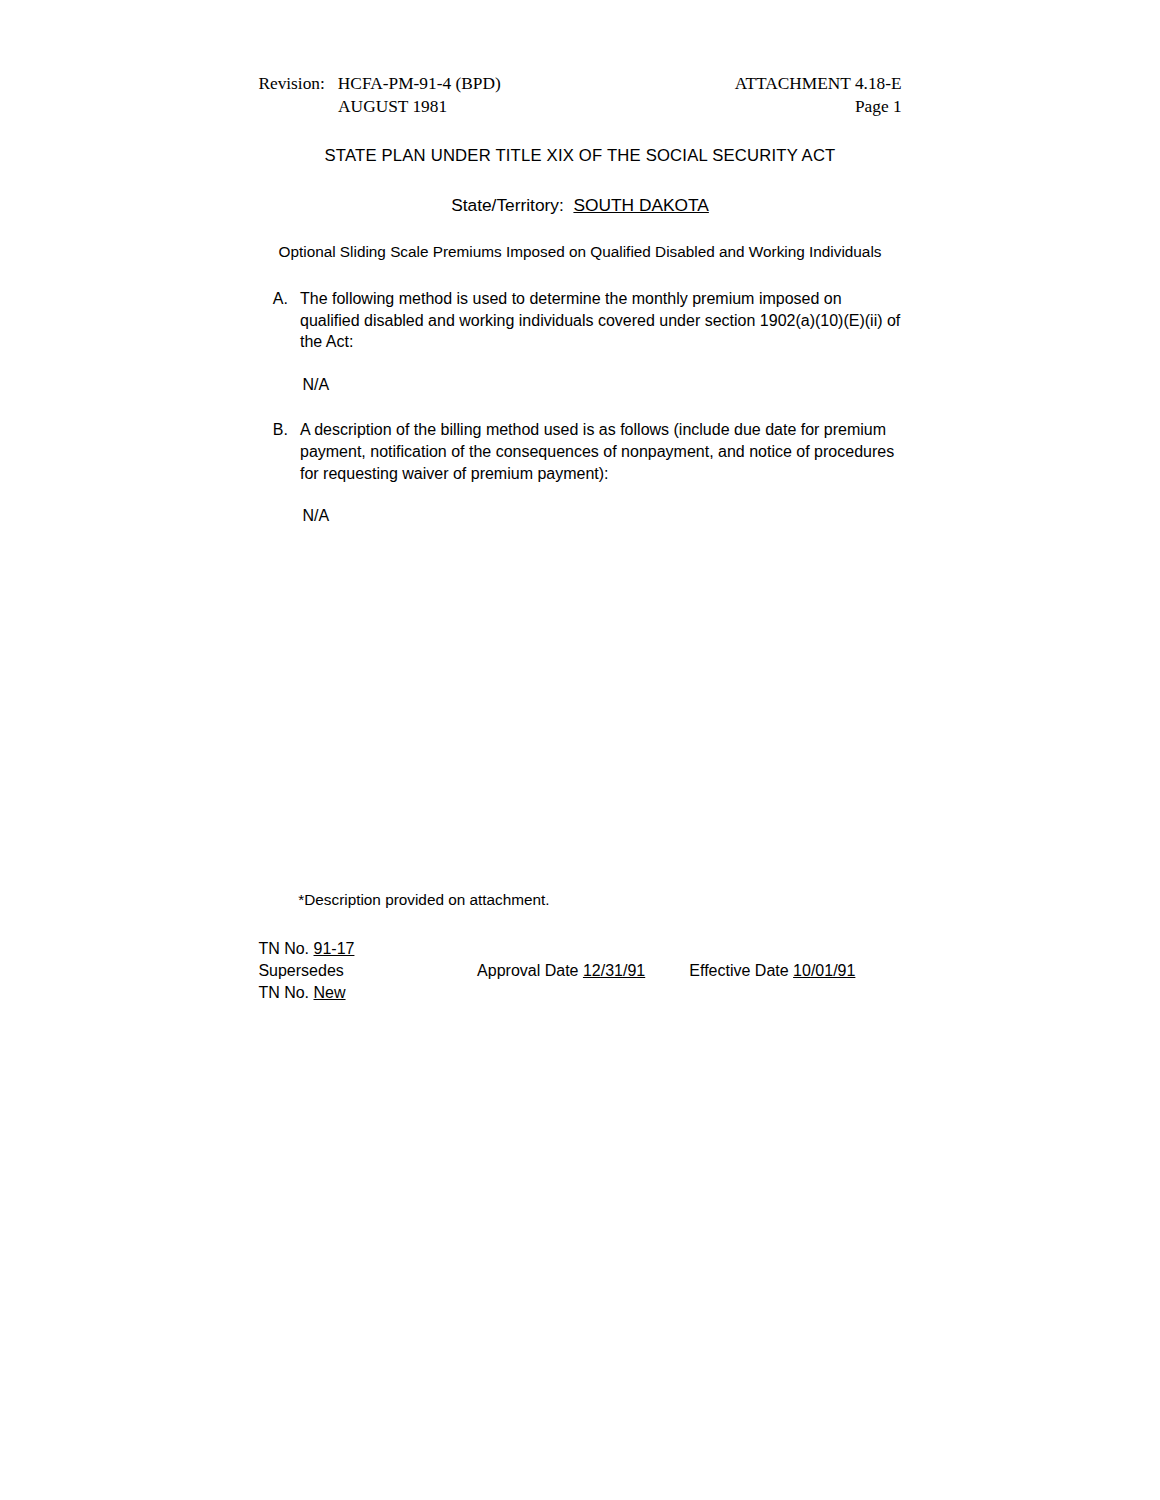Revision: HCFA-PM-91-4 (BPD)
ATTACHMENT 4.18-E
AUGUST 1981
Page 1
STATE PLAN UNDER TITLE XIX OF THE SOCIAL SECURITY ACT
State/Territory: SOUTH DAKOTA
Optional Sliding Scale Premiums Imposed on Qualified Disabled and Working Individuals
A. The following method is used to determine the monthly premium imposed on qualified disabled and working individuals covered under section 1902(a)(10)(E)(ii) of the Act:
N/A
B. A description of the billing method used is as follows (include due date for premium payment, notification of the consequences of nonpayment, and notice of procedures for requesting waiver of premium payment):
N/A
*Description provided on attachment.
| TN No. 91-17 | | |
| Supersedes | Approval Date 12/31/91 | Effective Date 10/01/91 |
| TN No. New | | |